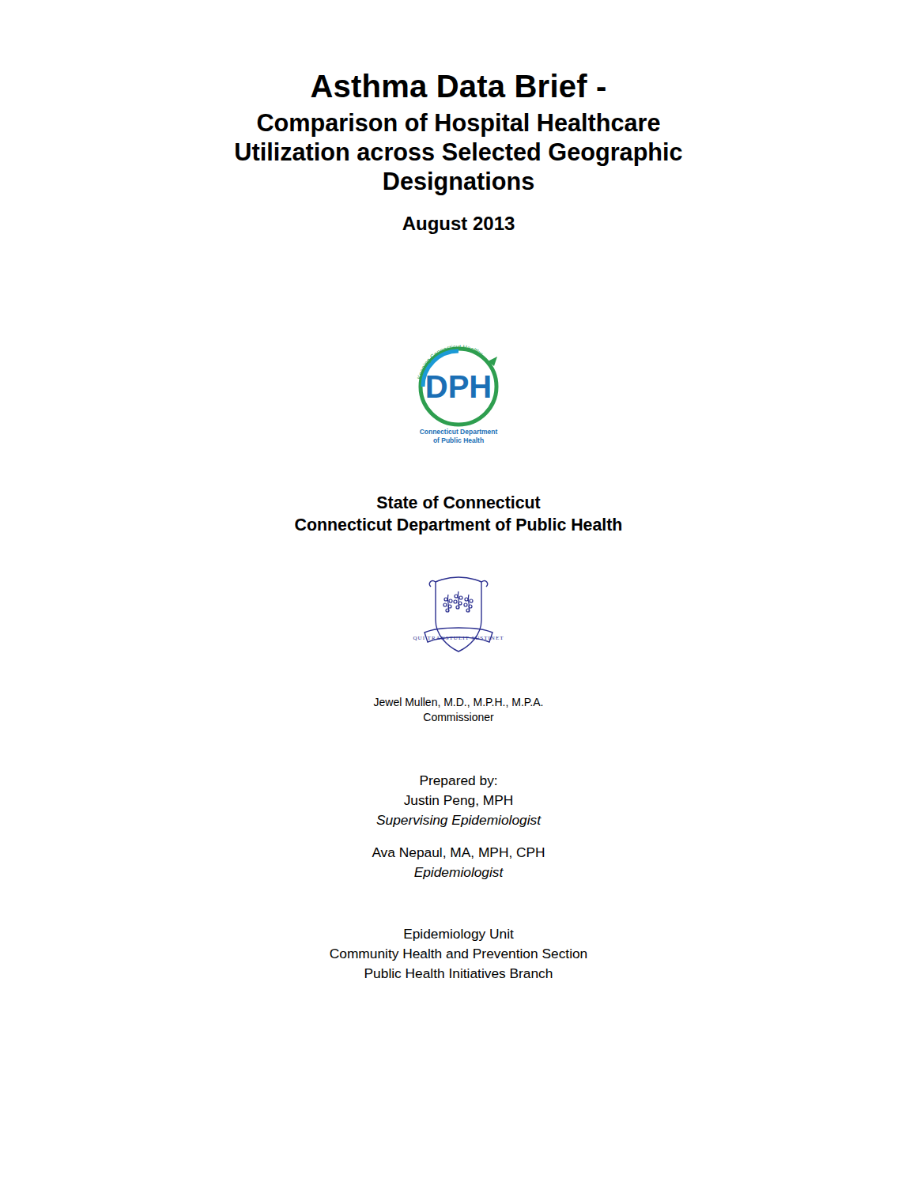Asthma Data Brief -
Comparison of Hospital Healthcare Utilization across Selected Geographic Designations
August 2013
DPH Keeping Connecticut Healthy Connecticut Department of Public Health
State of Connecticut
Connecticut Department of Public Health
QUI TRANSTULIT SUSTINET
Jewel Mullen, M.D., M.P.H., M.P.A.
Commissioner
Prepared by:
Justin Peng, MPH
Supervising Epidemiologist
Ava Nepaul, MA, MPH, CPH
Epidemiologist
Epidemiology Unit
Community Health and Prevention Section
Public Health Initiatives Branch